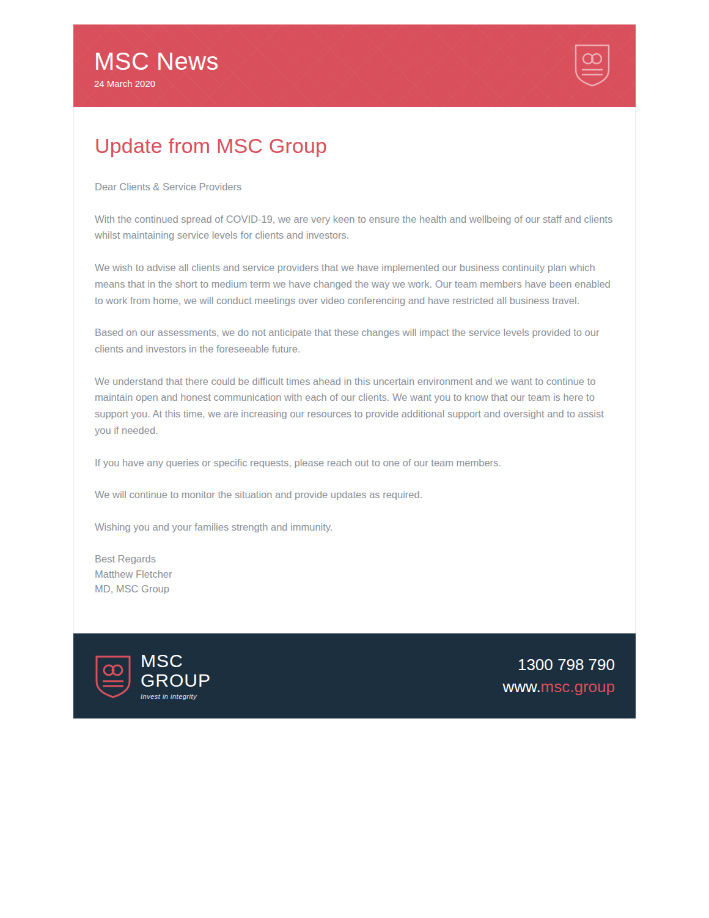MSC News
24 March 2020
Update from MSC Group
Dear Clients & Service Providers
With the continued spread of COVID-19, we are very keen to ensure the health and wellbeing of our staff and clients whilst maintaining service levels for clients and investors.
We wish to advise all clients and service providers that we have implemented our business continuity plan which means that in the short to medium term we have changed the way we work. Our team members have been enabled to work from home, we will conduct meetings over video conferencing and have restricted all business travel.
Based on our assessments, we do not anticipate that these changes will impact the service levels provided to our clients and investors in the foreseeable future.
We understand that there could be difficult times ahead in this uncertain environment and we want to continue to maintain open and honest communication with each of our clients. We want you to know that our team is here to support you. At this time, we are increasing our resources to provide additional support and oversight and to assist you if needed.
If you have any queries or specific requests, please reach out to one of our team members.
We will continue to monitor the situation and provide updates as required.
Wishing you and your families strength and immunity.
Best Regards
Matthew Fletcher
MD, MSC Group
MSC GROUP Invest in integrity
1300 798 790 www.msc.group